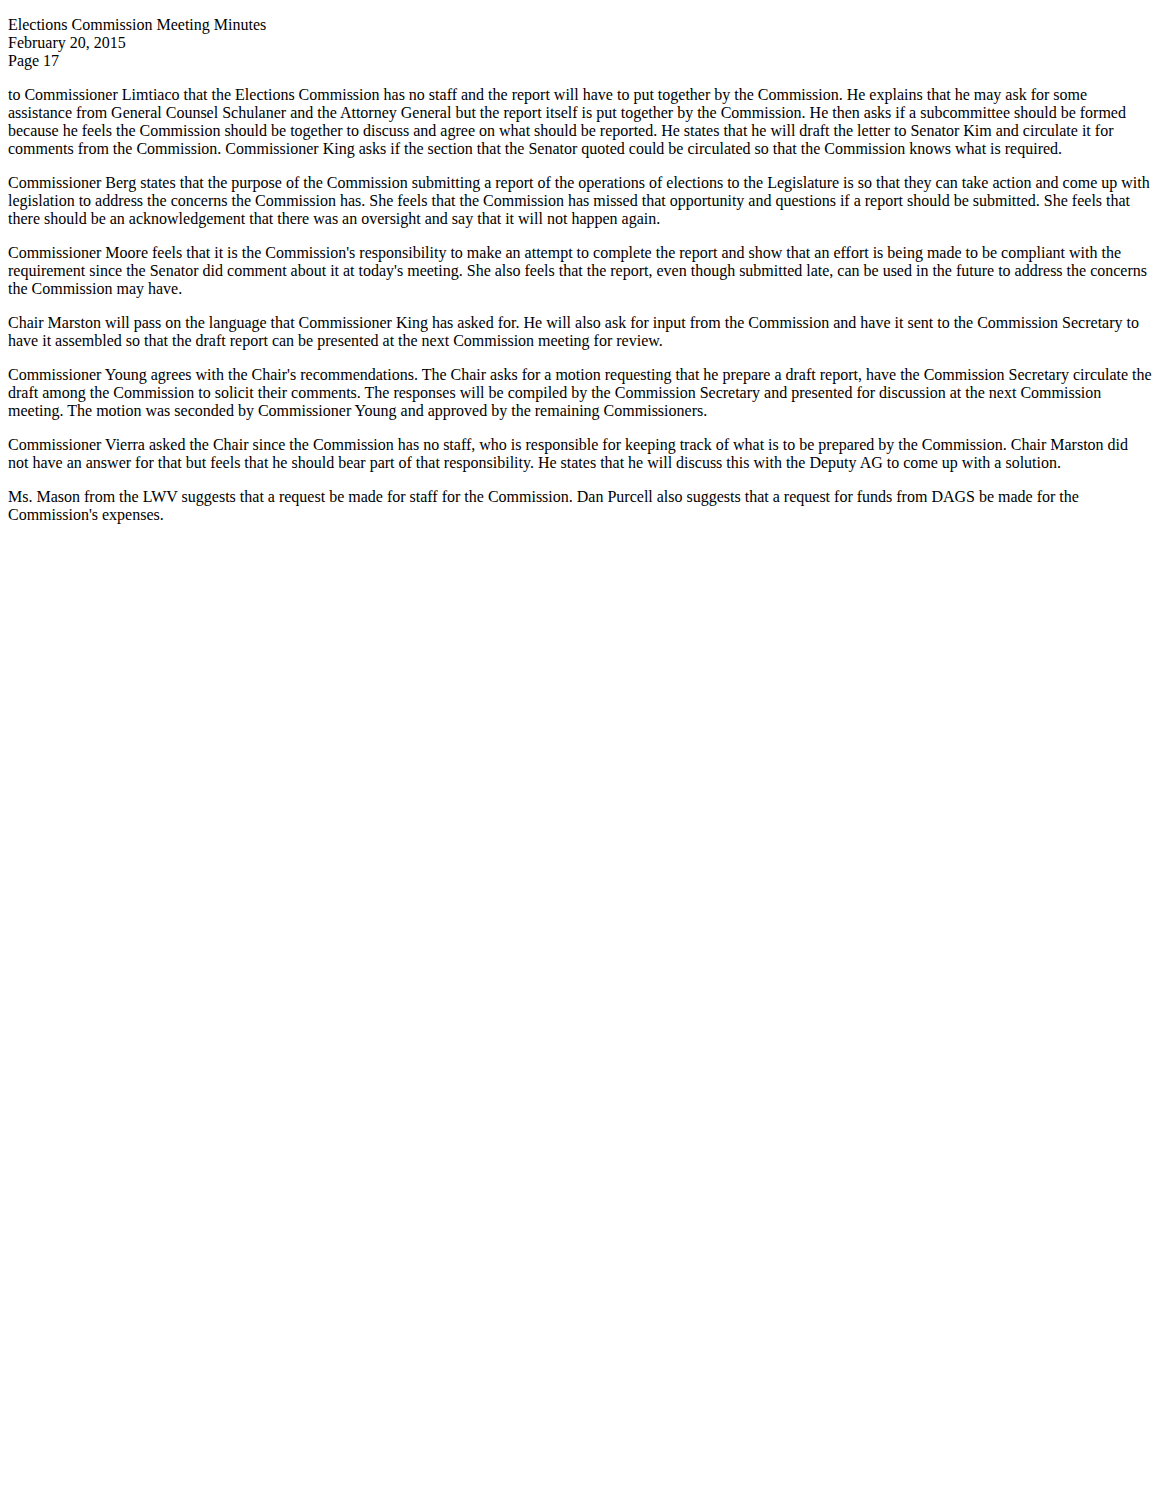Elections Commission Meeting Minutes
February 20, 2015
Page 17
to Commissioner Limtiaco that the Elections Commission has no staff and the report will have to put together by the Commission. He explains that he may ask for some assistance from General Counsel Schulaner and the Attorney General but the report itself is put together by the Commission. He then asks if a subcommittee should be formed because he feels the Commission should be together to discuss and agree on what should be reported. He states that he will draft the letter to Senator Kim and circulate it for comments from the Commission. Commissioner King asks if the section that the Senator quoted could be circulated so that the Commission knows what is required.
Commissioner Berg states that the purpose of the Commission submitting a report of the operations of elections to the Legislature is so that they can take action and come up with legislation to address the concerns the Commission has. She feels that the Commission has missed that opportunity and questions if a report should be submitted. She feels that there should be an acknowledgement that there was an oversight and say that it will not happen again.
Commissioner Moore feels that it is the Commission's responsibility to make an attempt to complete the report and show that an effort is being made to be compliant with the requirement since the Senator did comment about it at today's meeting. She also feels that the report, even though submitted late, can be used in the future to address the concerns the Commission may have.
Chair Marston will pass on the language that Commissioner King has asked for. He will also ask for input from the Commission and have it sent to the Commission Secretary to have it assembled so that the draft report can be presented at the next Commission meeting for review.
Commissioner Young agrees with the Chair's recommendations. The Chair asks for a motion requesting that he prepare a draft report, have the Commission Secretary circulate the draft among the Commission to solicit their comments. The responses will be compiled by the Commission Secretary and presented for discussion at the next Commission meeting. The motion was seconded by Commissioner Young and approved by the remaining Commissioners.
Commissioner Vierra asked the Chair since the Commission has no staff, who is responsible for keeping track of what is to be prepared by the Commission. Chair Marston did not have an answer for that but feels that he should bear part of that responsibility. He states that he will discuss this with the Deputy AG to come up with a solution.
Ms. Mason from the LWV suggests that a request be made for staff for the Commission. Dan Purcell also suggests that a request for funds from DAGS be made for the Commission's expenses.